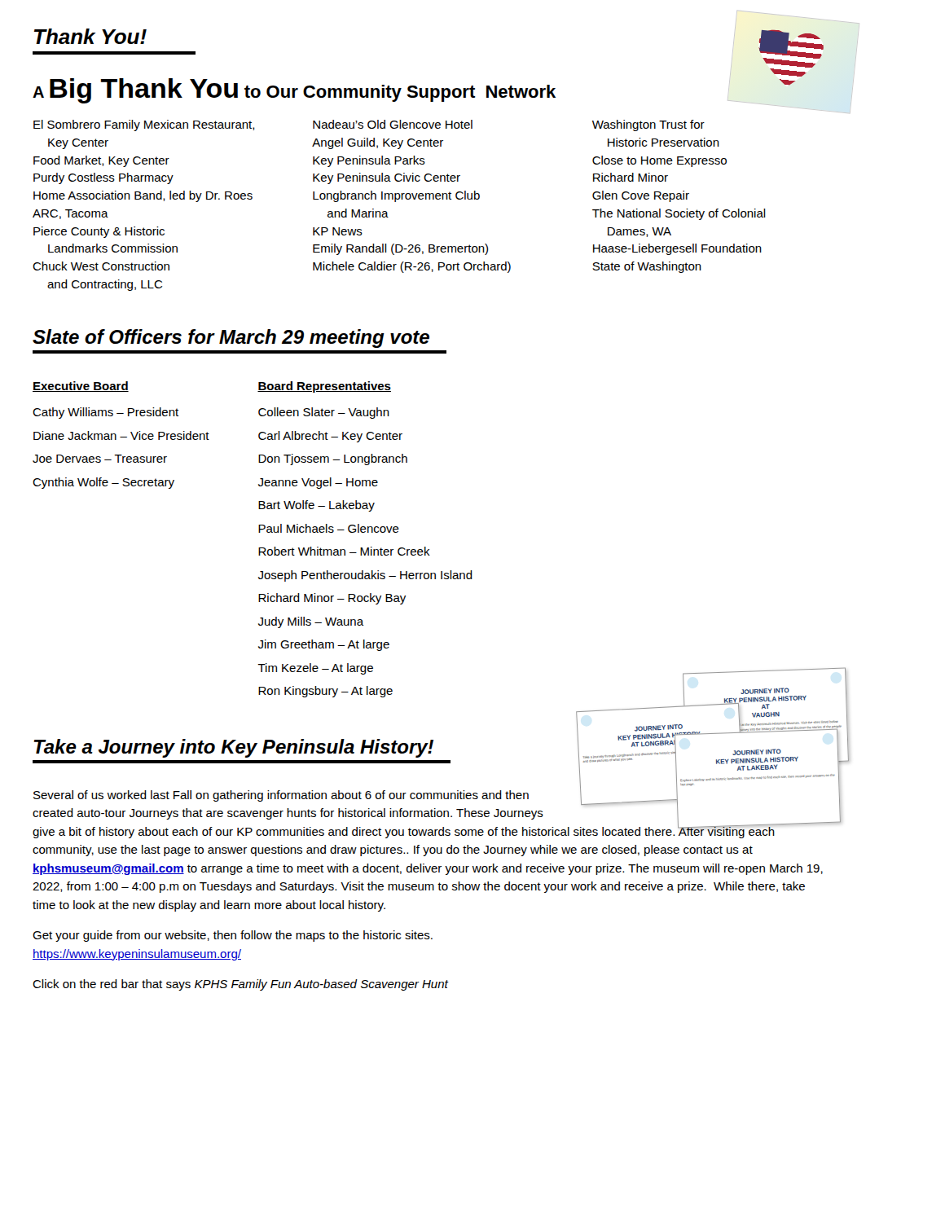Thank You!
A Big Thank You to Our Community Support Network
El Sombrero Family Mexican Restaurant,
Key Center Food Market, Key Center
Purdy Costless Pharmacy
Home Association Band, led by Dr. Roes
ARC, Tacoma
Pierce County & Historic
Landmarks Commission Chuck West Construction
and Contracting, LLC
Nadeau’s Old Glencove Hotel
Angel Guild, Key Center
Key Peninsula Parks
Key Peninsula Civic Center
Longbranch Improvement Club
and Marina KP News
Emily Randall (D-26, Bremerton)
Michele Caldier (R-26, Port Orchard)
Washington Trust for
Historic Preservation Close to Home Expresso
Richard Minor
Glen Cove Repair
The National Society of Colonial
Dames, WA Haase-Liebergesell Foundation
State of Washington
Slate of Officers for March 29 meeting vote
Executive Board
Cathy Williams – President
Diane Jackman – Vice President
Joe Dervaes – Treasurer
Cynthia Wolfe – Secretary
Board Representatives
Colleen Slater – Vaughn
Carl Albrecht – Key Center
Don Tjossem – Longbranch
Jeanne Vogel – Home
Bart Wolfe – Lakebay
Paul Michaels – Glencove
Robert Whitman – Minter Creek
Joseph Pentheroudakis – Herron Island
Richard Minor – Rocky Bay
Judy Mills – Wauna
Jim Greetham – At large
Tim Kezele – At large
Ron Kingsbury – At large
Take a Journey into Key Peninsula History!
JOURNEY INTO
KEY PENINSULA HISTORY
AT
VAUGHN
Come on down! Join us in our quest at the Key Peninsula Historical Museum. Visit the sites listed below and answer the questions. Take a journey into the history of Vaughn and discover the stories of the people who lived here.
JOURNEY INTO
KEY PENINSULA HISTORY
AT LONGBRANCH
Take a journey through Longbranch and discover the historic sites along the way. Answer the questions and draw pictures of what you see.
JOURNEY INTO
KEY PENINSULA HISTORY
AT LAKEBAY
Explore Lakebay and its historic landmarks. Use the map to find each site, then record your answers on the last page.
Several of us worked last Fall on gathering information about 6 of our communities and then created auto-tour Journeys that are scavenger hunts for historical information. These Journeys give a bit of history about each of our KP communities and direct you towards some of the historical sites located there. After visiting each community, use the last page to answer questions and draw pictures.. If you do the Journey while we are closed, please contact us at kphsmuseum@gmail.com to arrange a time to meet with a docent, deliver your work and receive your prize. The museum will re-open March 19, 2022, from 1:00 – 4:00 p.m on Tuesdays and Saturdays. Visit the museum to show the docent your work and receive a prize. While there, take time to look at the new display and learn more about local history.
Get your guide from our website, then follow the maps to the historic sites.
https://www.keypeninsulamuseum.org/
Click on the red bar that says KPHS Family Fun Auto-based Scavenger Hunt